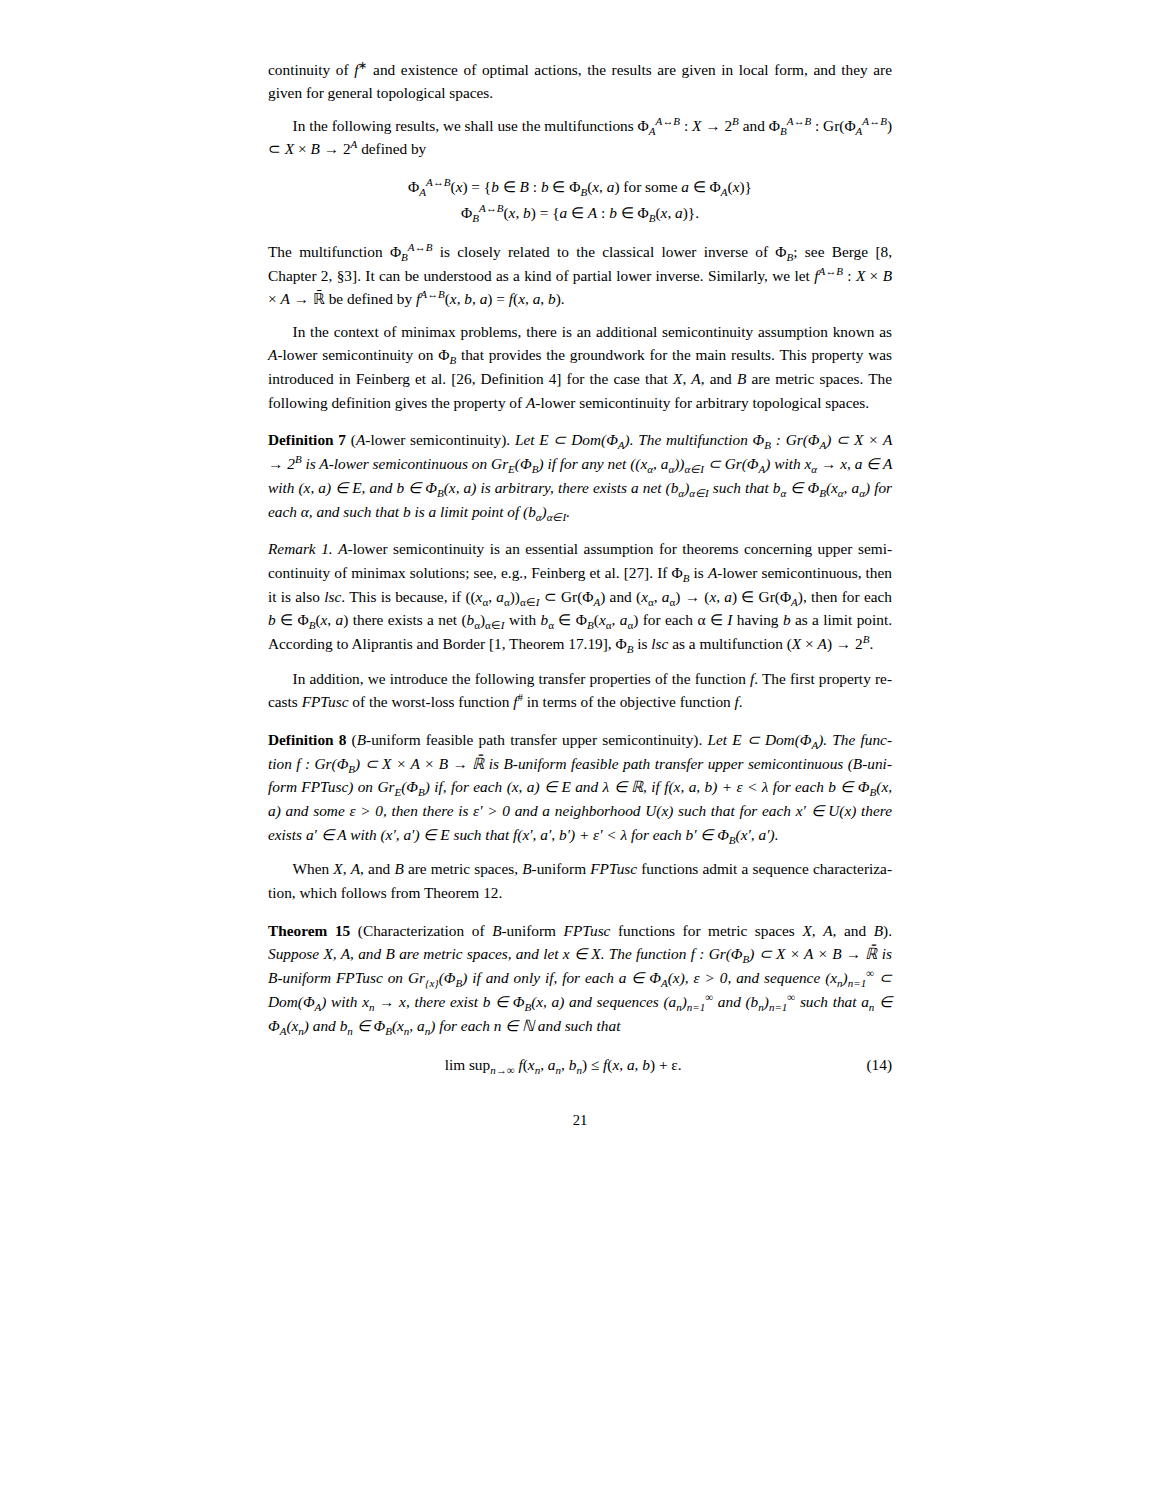continuity of f∗ and existence of optimal actions, the results are given in local form, and they are given for general topological spaces.
In the following results, we shall use the multifunctions ΦAA↔B : X → 2B and ΦBA↔B : Gr(ΦAA↔B) ⊂ X × B → 2A defined by
ΦAA↔B(x) = {b ∈ B : b ∈ ΦB(x, a) for some a ∈ ΦA(x)} ΦBA↔B(x, b) = {a ∈ A : b ∈ ΦB(x, a)}.
The multifunction ΦBA↔B is closely related to the classical lower inverse of ΦB; see Berge [8, Chapter 2, §3]. It can be understood as a kind of partial lower inverse. Similarly, we let fA↔B : X × B × A → ℝ̄ be defined by fA↔B(x, b, a) = f(x, a, b).
In the context of minimax problems, there is an additional semicontinuity assumption known as A-lower semicontinuity on ΦB that provides the groundwork for the main results. This property was introduced in Feinberg et al. [26, Definition 4] for the case that X, A, and B are metric spaces. The following definition gives the property of A-lower semicontinuity for arbitrary topological spaces.
Definition 7 (A-lower semicontinuity). Let E ⊂ Dom(ΦA). The multifunction ΦB : Gr(ΦA) ⊂ X × A → 2B is A-lower semicontinuous on GrE(ΦB) if for any net ((xα, aα))α∈I ⊂ Gr(ΦA) with xα → x, a ∈ A with (x, a) ∈ E, and b ∈ ΦB(x, a) is arbitrary, there exists a net (bα)α∈I such that bα ∈ ΦB(xα, aα) for each α, and such that b is a limit point of (bα)α∈I.
Remark 1. A-lower semicontinuity is an essential assumption for theorems concerning upper semicontinuity of minimax solutions; see, e.g., Feinberg et al. [27]. If ΦB is A-lower semicontinuous, then it is also lsc. This is because, if ((xα, aα))α∈I ⊂ Gr(ΦA) and (xα, aα) → (x, a) ∈ Gr(ΦA), then for each b ∈ ΦB(x, a) there exists a net (bα)α∈I with bα ∈ ΦB(xα, aα) for each α ∈ I having b as a limit point. According to Aliprantis and Border [1, Theorem 17.19], ΦB is lsc as a multifunction (X × A) → 2B.
In addition, we introduce the following transfer properties of the function f. The first property recasts FPTusc of the worst-loss function f# in terms of the objective function f.
Definition 8 (B-uniform feasible path transfer upper semicontinuity). Let E ⊂ Dom(ΦA). The function f : Gr(ΦB) ⊂ X × A × B → ℝ̄ is B-uniform feasible path transfer upper semicontinuous (B-uniform FPTusc) on GrE(ΦB) if, for each (x, a) ∈ E and λ ∈ ℝ, if f(x, a, b) + ε < λ for each b ∈ ΦB(x, a) and some ε > 0, then there is ε′ > 0 and a neighborhood U(x) such that for each x′ ∈ U(x) there exists a′ ∈ A with (x′, a′) ∈ E such that f(x′, a′, b′) + ε′ < λ for each b′ ∈ ΦB(x′, a′).
When X, A, and B are metric spaces, B-uniform FPTusc functions admit a sequence characterization, which follows from Theorem 12.
Theorem 15 (Characterization of B-uniform FPTusc functions for metric spaces X, A, and B). Suppose X, A, and B are metric spaces, and let x ∈ X. The function f : Gr(ΦB) ⊂ X × A × B → ℝ̄ is B-uniform FPTusc on Gr{x}(ΦB) if and only if, for each a ∈ ΦA(x), ε > 0, and sequence (xn)n=1∞ ⊂ Dom(ΦA) with xn → x, there exist b ∈ ΦB(x, a) and sequences (an)n=1∞ and (bn)n=1∞ such that an ∈ ΦA(xn) and bn ∈ ΦB(xn, an) for each n ∈ ℕ and such that
lim supn→∞ f(xn, an, bn) ≤ f(x, a, b) + ε. (14)
21